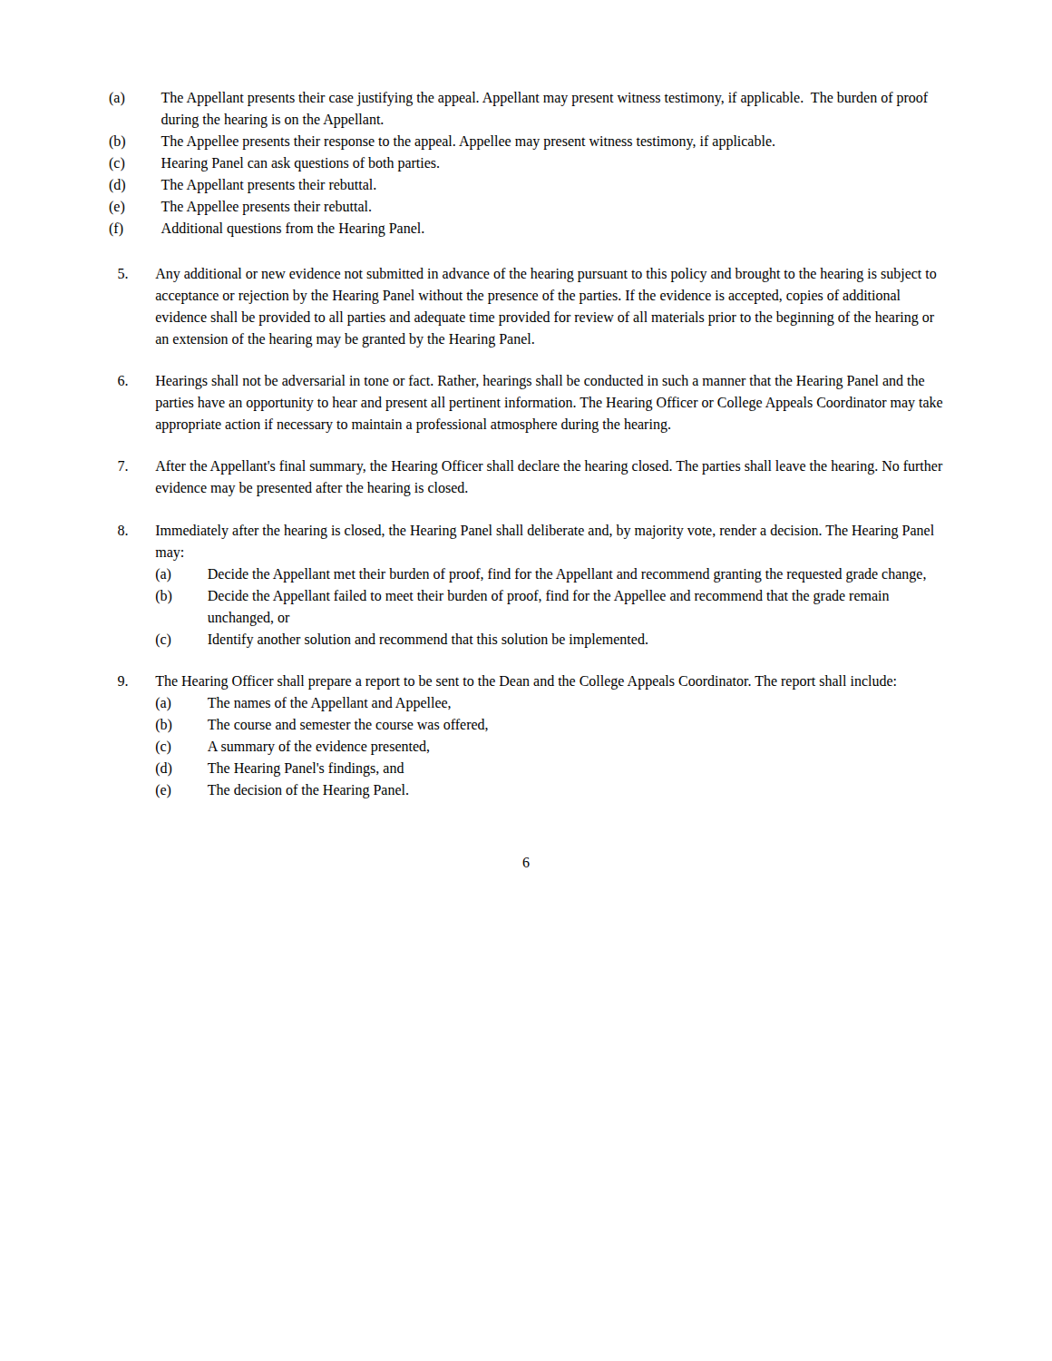(a) The Appellant presents their case justifying the appeal. Appellant may present witness testimony, if applicable. The burden of proof during the hearing is on the Appellant.
(b) The Appellee presents their response to the appeal. Appellee may present witness testimony, if applicable.
(c) Hearing Panel can ask questions of both parties.
(d) The Appellant presents their rebuttal.
(e) The Appellee presents their rebuttal.
(f) Additional questions from the Hearing Panel.
5. Any additional or new evidence not submitted in advance of the hearing pursuant to this policy and brought to the hearing is subject to acceptance or rejection by the Hearing Panel without the presence of the parties. If the evidence is accepted, copies of additional evidence shall be provided to all parties and adequate time provided for review of all materials prior to the beginning of the hearing or an extension of the hearing may be granted by the Hearing Panel.
6. Hearings shall not be adversarial in tone or fact. Rather, hearings shall be conducted in such a manner that the Hearing Panel and the parties have an opportunity to hear and present all pertinent information. The Hearing Officer or College Appeals Coordinator may take appropriate action if necessary to maintain a professional atmosphere during the hearing.
7. After the Appellant's final summary, the Hearing Officer shall declare the hearing closed. The parties shall leave the hearing. No further evidence may be presented after the hearing is closed.
8. Immediately after the hearing is closed, the Hearing Panel shall deliberate and, by majority vote, render a decision. The Hearing Panel may:
(a) Decide the Appellant met their burden of proof, find for the Appellant and recommend granting the requested grade change,
(b) Decide the Appellant failed to meet their burden of proof, find for the Appellee and recommend that the grade remain unchanged, or
(c) Identify another solution and recommend that this solution be implemented.
9. The Hearing Officer shall prepare a report to be sent to the Dean and the College Appeals Coordinator. The report shall include:
(a) The names of the Appellant and Appellee,
(b) The course and semester the course was offered,
(c) A summary of the evidence presented,
(d) The Hearing Panel's findings, and
(e) The decision of the Hearing Panel.
6